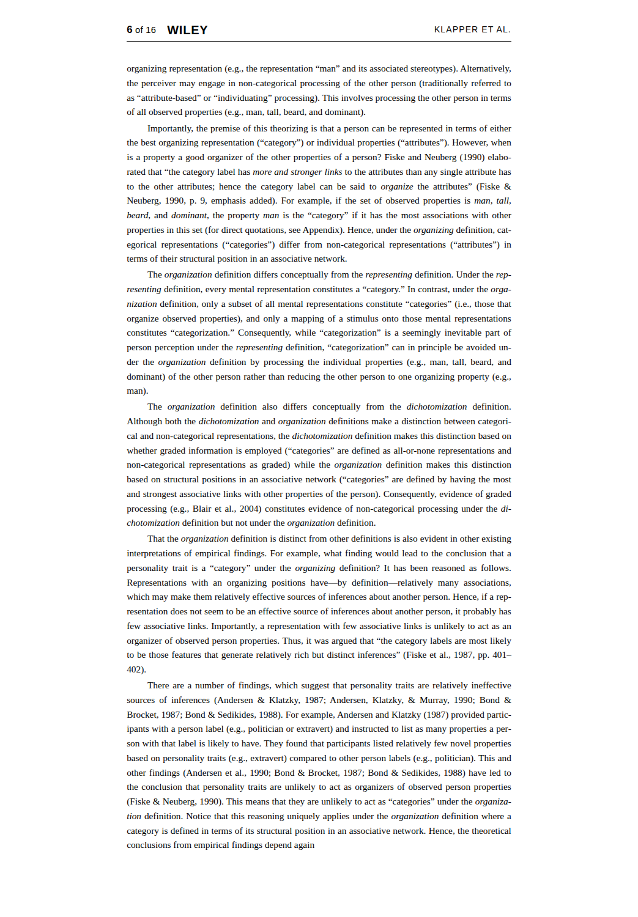6 of 16
WILEY
Klapper et al.
organizing representation (e.g., the representation “man” and its associated stereotypes). Alternatively, the perceiver may engage in non-categorical processing of the other person (traditionally referred to as “attribute-based” or “individuating” processing). This involves processing the other person in terms of all observed properties (e.g., man, tall, beard, and dominant).
Importantly, the premise of this theorizing is that a person can be represented in terms of either the best organizing representation (“category”) or individual properties (“attributes”). However, when is a property a good organizer of the other properties of a person? Fiske and Neuberg (1990) elaborated that “the category label has more and stronger links to the attributes than any single attribute has to the other attributes; hence the category label can be said to organize the attributes” (Fiske & Neuberg, 1990, p. 9, emphasis added). For example, if the set of observed properties is man, tall, beard, and dominant, the property man is the “category” if it has the most associations with other properties in this set (for direct quotations, see Appendix). Hence, under the organizing definition, categorical representations (“categories”) differ from non-categorical representations (“attributes”) in terms of their structural position in an associative network.
The organization definition differs conceptually from the representing definition. Under the representing definition, every mental representation constitutes a “category.” In contrast, under the organization definition, only a subset of all mental representations constitute “categories” (i.e., those that organize observed properties), and only a mapping of a stimulus onto those mental representations constitutes “categorization.” Consequently, while “categorization” is a seemingly inevitable part of person perception under the representing definition, “categorization” can in principle be avoided under the organization definition by processing the individual properties (e.g., man, tall, beard, and dominant) of the other person rather than reducing the other person to one organizing property (e.g., man).
The organization definition also differs conceptually from the dichotomization definition. Although both the dichotomization and organization definitions make a distinction between categorical and non-categorical representations, the dichotomization definition makes this distinction based on whether graded information is employed (“categories” are defined as all-or-none representations and non-categorical representations as graded) while the organization definition makes this distinction based on structural positions in an associative network (“categories” are defined by having the most and strongest associative links with other properties of the person). Consequently, evidence of graded processing (e.g., Blair et al., 2004) constitutes evidence of non-categorical processing under the dichotomization definition but not under the organization definition.
That the organization definition is distinct from other definitions is also evident in other existing interpretations of empirical findings. For example, what finding would lead to the conclusion that a personality trait is a “category” under the organizing definition? It has been reasoned as follows. Representations with an organizing positions have—by definition—relatively many associations, which may make them relatively effective sources of inferences about another person. Hence, if a representation does not seem to be an effective source of inferences about another person, it probably has few associative links. Importantly, a representation with few associative links is unlikely to act as an organizer of observed person properties. Thus, it was argued that “the category labels are most likely to be those features that generate relatively rich but distinct inferences” (Fiske et al., 1987, pp. 401–402).
There are a number of findings, which suggest that personality traits are relatively ineffective sources of inferences (Andersen & Klatzky, 1987; Andersen, Klatzky, & Murray, 1990; Bond & Brocket, 1987; Bond & Sedikides, 1988). For example, Andersen and Klatzky (1987) provided participants with a person label (e.g., politician or extravert) and instructed to list as many properties a person with that label is likely to have. They found that participants listed relatively few novel properties based on personality traits (e.g., extravert) compared to other person labels (e.g., politician). This and other findings (Andersen et al., 1990; Bond & Brocket, 1987; Bond & Sedikides, 1988) have led to the conclusion that personality traits are unlikely to act as organizers of observed person properties (Fiske & Neuberg, 1990). This means that they are unlikely to act as “categories” under the organization definition. Notice that this reasoning uniquely applies under the organization definition where a category is defined in terms of its structural position in an associative network. Hence, the theoretical conclusions from empirical findings depend again